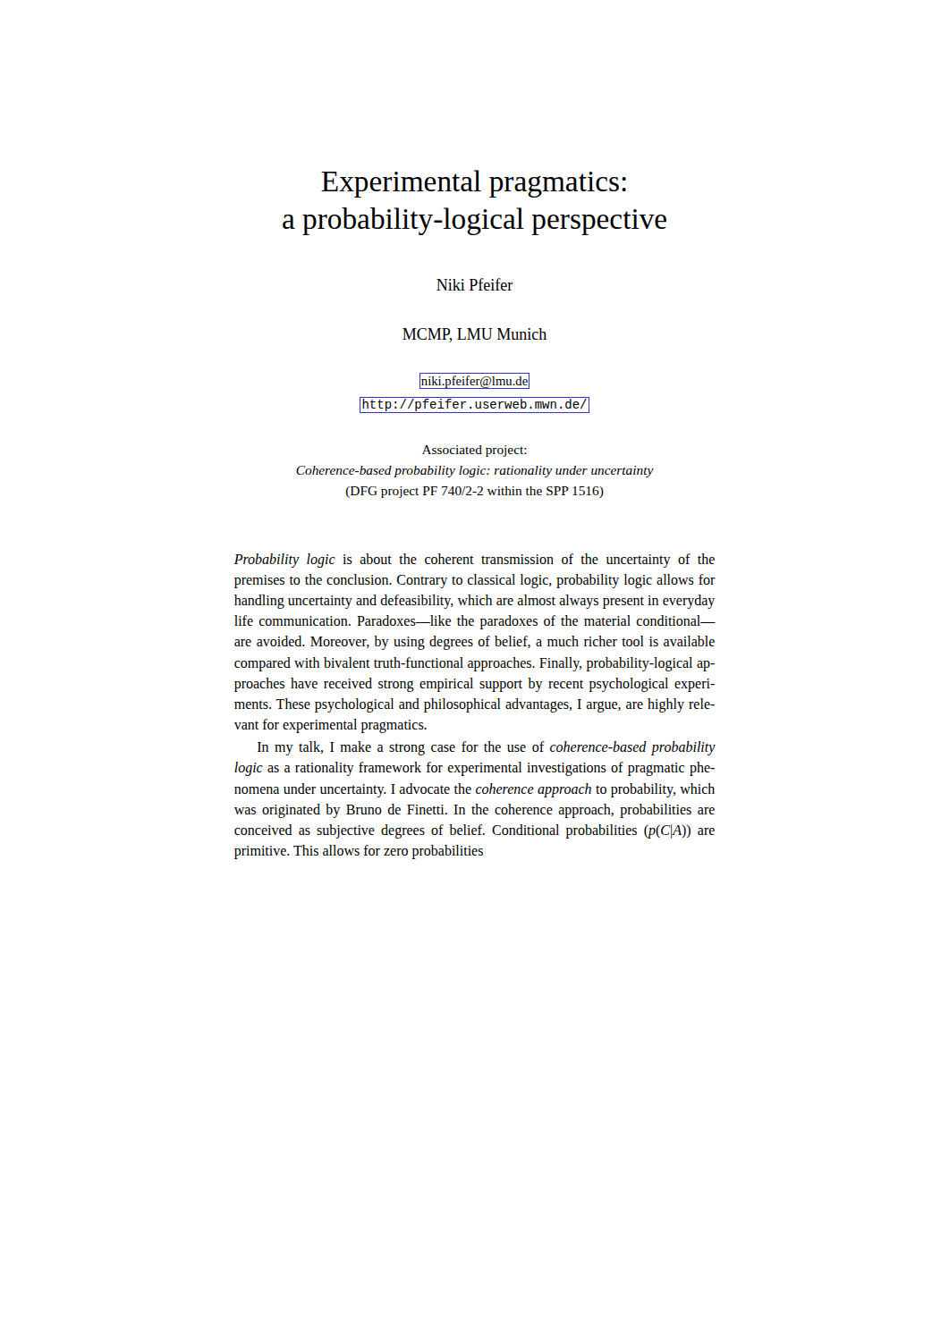Experimental pragmatics:
a probability-logical perspective
Niki Pfeifer
MCMP, LMU Munich
niki.pfeifer@lmu.de
http://pfeifer.userweb.mwn.de/
Associated project:
Coherence-based probability logic: rationality under uncertainty
(DFG project PF 740/2-2 within the SPP 1516)
Probability logic is about the coherent transmission of the uncertainty of the premises to the conclusion. Contrary to classical logic, probability logic allows for handling uncertainty and defeasibility, which are almost always present in everyday life communication. Paradoxes—like the paradoxes of the material conditional—are avoided. Moreover, by using degrees of belief, a much richer tool is available compared with bivalent truth-functional approaches. Finally, probability-logical approaches have received strong empirical support by recent psychological experiments. These psychological and philosophical advantages, I argue, are highly relevant for experimental pragmatics.
In my talk, I make a strong case for the use of coherence-based probability logic as a rationality framework for experimental investigations of pragmatic phenomena under uncertainty. I advocate the coherence approach to probability, which was originated by Bruno de Finetti. In the coherence approach, probabilities are conceived as subjective degrees of belief. Conditional probabilities (p(C|A)) are primitive. This allows for zero probabilities